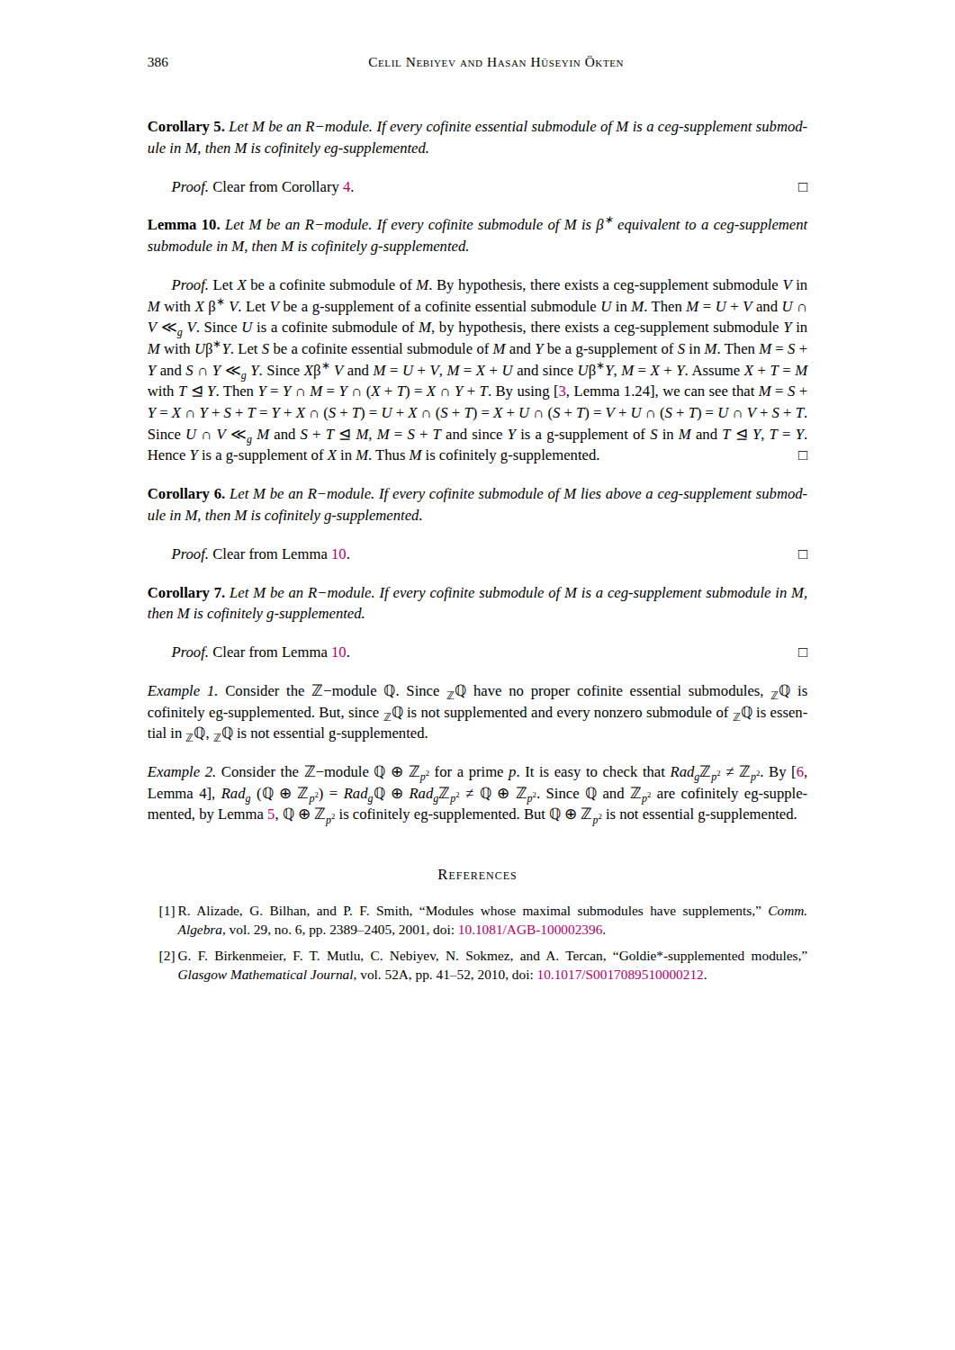386 Celil Nebiyev and Hasan Hüseyin Ökten
Corollary 5. Let M be an R−module. If every cofinite essential submodule of M is a ceg-supplement submodule in M, then M is cofinitely eg-supplemented.
Proof. Clear from Corollary 4.
Lemma 10. Let M be an R−module. If every cofinite submodule of M is β∗ equivalent to a ceg-supplement submodule in M, then M is cofinitely g-supplemented.
Proof. Let X be a cofinite submodule of M. By hypothesis, there exists a ceg-supplement submodule V in M with X β∗ V. Let V be a g-supplement of a cofinite essential submodule U in M. Then M = U + V and U ∩ V ≪g V. Since U is a cofinite submodule of M, by hypothesis, there exists a ceg-supplement submodule Y in M with Uβ∗Y. Let S be a cofinite essential submodule of M and Y be a g-supplement of S in M. Then M = S + Y and S ∩ Y ≪g Y. Since Xβ∗ V and M = U + V, M = X + U and since Uβ∗Y, M = X + Y. Assume X + T = M with T ⊴ Y. Then Y = Y ∩ M = Y ∩ (X + T) = X ∩ Y + T. By using [3, Lemma 1.24], we can see that M = S + Y = X ∩ Y + S + T = Y + X ∩ (S + T) = U + X ∩ (S + T) = X + U ∩ (S + T) = V + U ∩ (S + T) = U ∩ V + S + T. Since U ∩ V ≪g M and S + T ⊴ M, M = S + T and since Y is a g-supplement of S in M and T ⊴ Y, T = Y. Hence Y is a g-supplement of X in M. Thus M is cofinitely g-supplemented.
Corollary 6. Let M be an R−module. If every cofinite submodule of M lies above a ceg-supplement submodule in M, then M is cofinitely g-supplemented.
Proof. Clear from Lemma 10.
Corollary 7. Let M be an R−module. If every cofinite submodule of M is a ceg-supplement submodule in M, then M is cofinitely g-supplemented.
Proof. Clear from Lemma 10.
Example 1. Consider the ℤ−module ℚ. Since ℤℚ have no proper cofinite essential submodules, ℤℚ is cofinitely eg-supplemented. But, since ℤℚ is not supplemented and every nonzero submodule of ℤℚ is essential in ℤℚ, ℤℚ is not essential g-supplemented.
Example 2. Consider the ℤ−module ℚ ⊕ ℤp2 for a prime p. It is easy to check that Radgℤp2 ≠ ℤp2. By [6, Lemma 4], Radg (ℚ ⊕ ℤp2) = Radgℚ ⊕ Radgℤp2 ≠ ℚ ⊕ ℤp2. Since ℚ and ℤp2 are cofinitely eg-supplemented, by Lemma 5, ℚ ⊕ ℤp2 is cofinitely eg-supplemented. But ℚ ⊕ ℤp2 is not essential g-supplemented.
References
[1] R. Alizade, G. Bilhan, and P. F. Smith, “Modules whose maximal submodules have supplements,” Comm. Algebra, vol. 29, no. 6, pp. 2389–2405, 2001, doi: 10.1081/AGB-100002396.
[2] G. F. Birkenmeier, F. T. Mutlu, C. Nebiyev, N. Sokmez, and A. Tercan, “Goldie*-supplemented modules,” Glasgow Mathematical Journal, vol. 52A, pp. 41–52, 2010, doi: 10.1017/S0017089510000212.